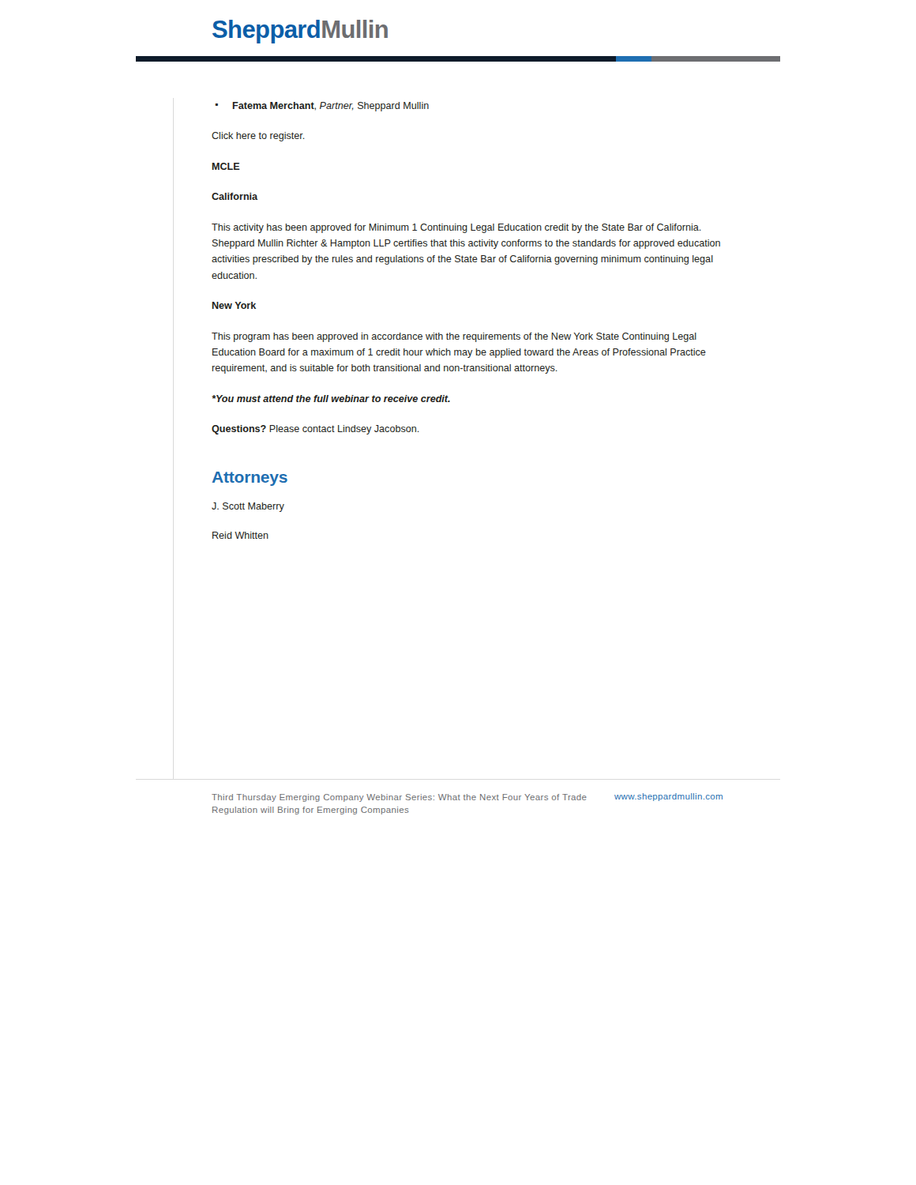Sheppard Mullin
Fatema Merchant, Partner, Sheppard Mullin
Click here to register.
MCLE
California
This activity has been approved for Minimum 1 Continuing Legal Education credit by the State Bar of California. Sheppard Mullin Richter & Hampton LLP certifies that this activity conforms to the standards for approved education activities prescribed by the rules and regulations of the State Bar of California governing minimum continuing legal education.
New York
This program has been approved in accordance with the requirements of the New York State Continuing Legal Education Board for a maximum of 1 credit hour which may be applied toward the Areas of Professional Practice requirement, and is suitable for both transitional and non-transitional attorneys.
*You must attend the full webinar to receive credit.
Questions? Please contact Lindsey Jacobson.
Attorneys
J. Scott Maberry
Reid Whitten
Third Thursday Emerging Company Webinar Series: What the Next Four Years of Trade Regulation will Bring for Emerging Companies
www.sheppardmullin.com